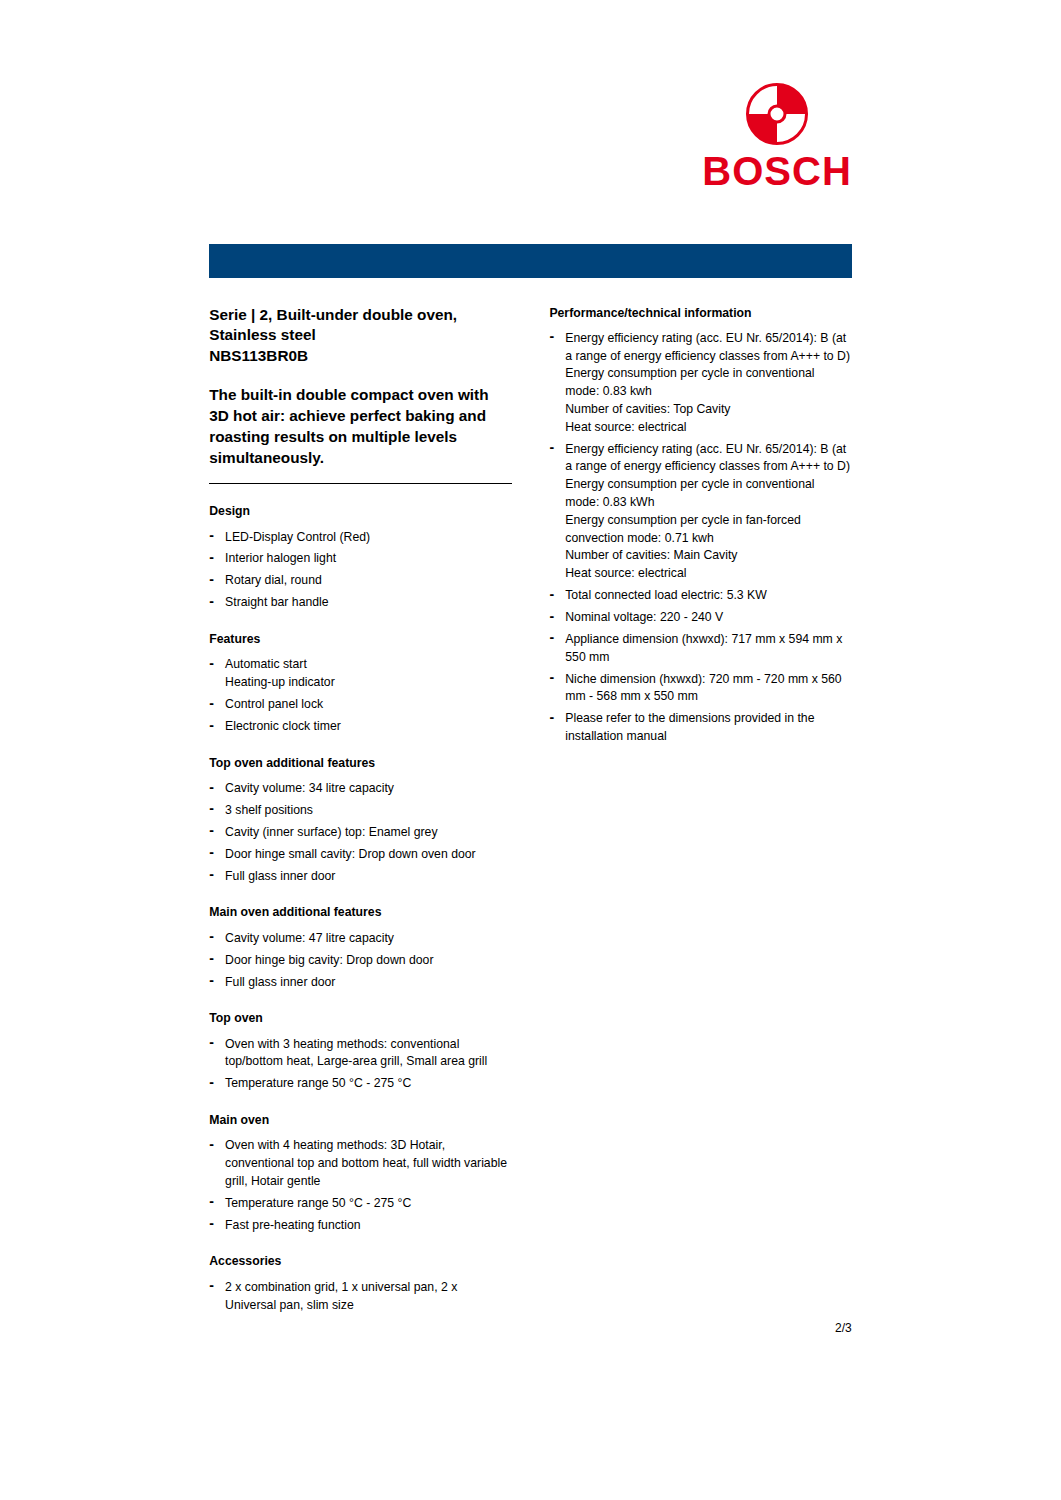BOSCH
Serie | 2, Built-under double oven, Stainless steel
NBS113BR0B
The built-in double compact oven with 3D hot air: achieve perfect baking and roasting results on multiple levels simultaneously.
Design
LED-Display Control (Red)
Interior halogen light
Rotary dial, round
Straight bar handle
Features
Automatic start
Heating-up indicator
Control panel lock
Electronic clock timer
Top oven additional features
Cavity volume: 34 litre capacity
3 shelf positions
Cavity (inner surface) top: Enamel grey
Door hinge small cavity: Drop down oven door
Full glass inner door
Main oven additional features
Cavity volume: 47 litre capacity
Door hinge big cavity: Drop down door
Full glass inner door
Top oven
Oven with 3 heating methods: conventional top/bottom heat, Large-area grill, Small area grill
Temperature range 50 °C - 275 °C
Main oven
Oven with 4 heating methods: 3D Hotair, conventional top and bottom heat, full width variable grill, Hotair gentle
Temperature range 50 °C - 275 °C
Fast pre-heating function
Accessories
2 x combination grid, 1 x universal pan, 2 x Universal pan, slim size
Performance/technical information
Energy efficiency rating (acc. EU Nr. 65/2014): B (at a range of energy efficiency classes from A+++ to D)
Energy consumption per cycle in conventional mode: 0.83 kwh
Number of cavities: Top Cavity
Heat source: electrical
Energy efficiency rating (acc. EU Nr. 65/2014): B (at a range of energy efficiency classes from A+++ to D)
Energy consumption per cycle in conventional mode: 0.83 kWh
Energy consumption per cycle in fan-forced convection mode: 0.71 kwh
Number of cavities: Main Cavity
Heat source: electrical
Total connected load electric: 5.3 KW
Nominal voltage: 220 - 240 V
Appliance dimension (hxwxd): 717 mm x 594 mm x 550 mm
Niche dimension (hxwxd): 720 mm - 720 mm x 560 mm - 568 mm x 550 mm
Please refer to the dimensions provided in the installation manual
2/3